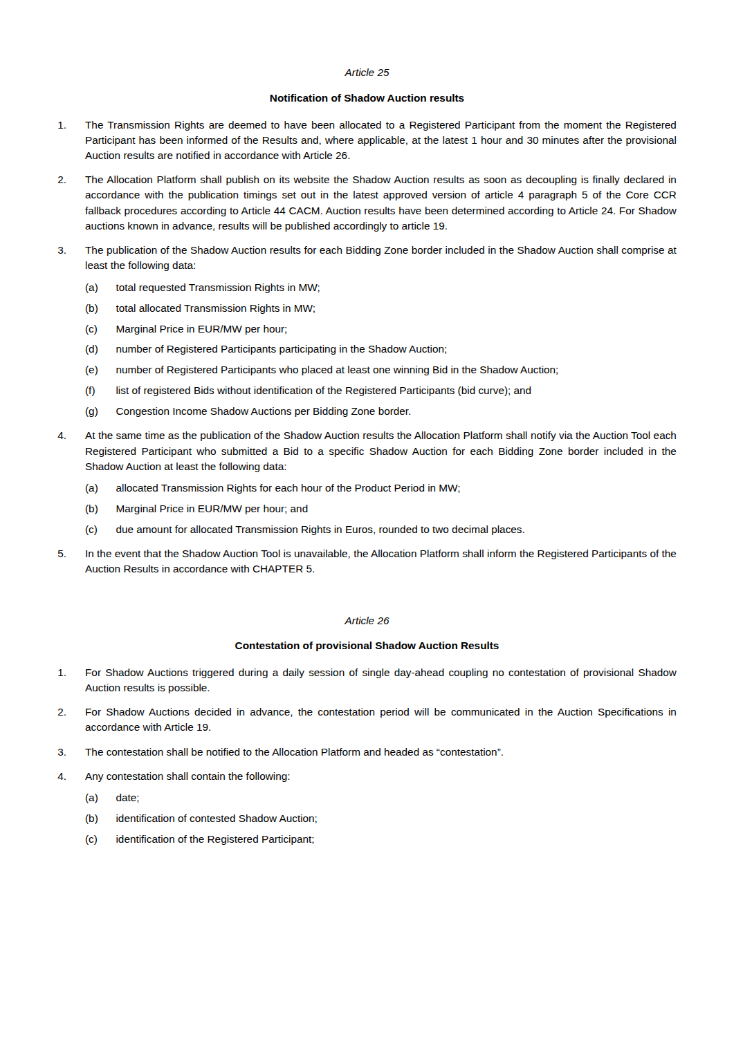Article 25
Notification of Shadow Auction results
The Transmission Rights are deemed to have been allocated to a Registered Participant from the moment the Registered Participant has been informed of the Results and, where applicable, at the latest 1 hour and 30 minutes after the provisional Auction results are notified in accordance with Article 26.
The Allocation Platform shall publish on its website the Shadow Auction results as soon as decoupling is finally declared in accordance with the publication timings set out in the latest approved version of article 4 paragraph 5 of the Core CCR fallback procedures according to Article 44 CACM. Auction results have been determined according to Article 24. For Shadow auctions known in advance, results will be published accordingly to article 19.
The publication of the Shadow Auction results for each Bidding Zone border included in the Shadow Auction shall comprise at least the following data:
total requested Transmission Rights in MW;
total allocated Transmission Rights in MW;
Marginal Price in EUR/MW per hour;
number of Registered Participants participating in the Shadow Auction;
number of Registered Participants who placed at least one winning Bid in the Shadow Auction;
list of registered Bids without identification of the Registered Participants (bid curve); and
Congestion Income Shadow Auctions per Bidding Zone border.
At the same time as the publication of the Shadow Auction results the Allocation Platform shall notify via the Auction Tool each Registered Participant who submitted a Bid to a specific Shadow Auction for each Bidding Zone border included in the Shadow Auction at least the following data:
allocated Transmission Rights for each hour of the Product Period in MW;
Marginal Price in EUR/MW per hour; and
due amount for allocated Transmission Rights in Euros, rounded to two decimal places.
In the event that the Shadow Auction Tool is unavailable, the Allocation Platform shall inform the Registered Participants of the Auction Results in accordance with CHAPTER 5.
Article 26
Contestation of provisional Shadow Auction Results
For Shadow Auctions triggered during a daily session of single day-ahead coupling no contestation of provisional Shadow Auction results is possible.
For Shadow Auctions decided in advance, the contestation period will be communicated in the Auction Specifications in accordance with Article 19.
The contestation shall be notified to the Allocation Platform and headed as “contestation”.
Any contestation shall contain the following:
date;
identification of contested Shadow Auction;
identification of the Registered Participant;